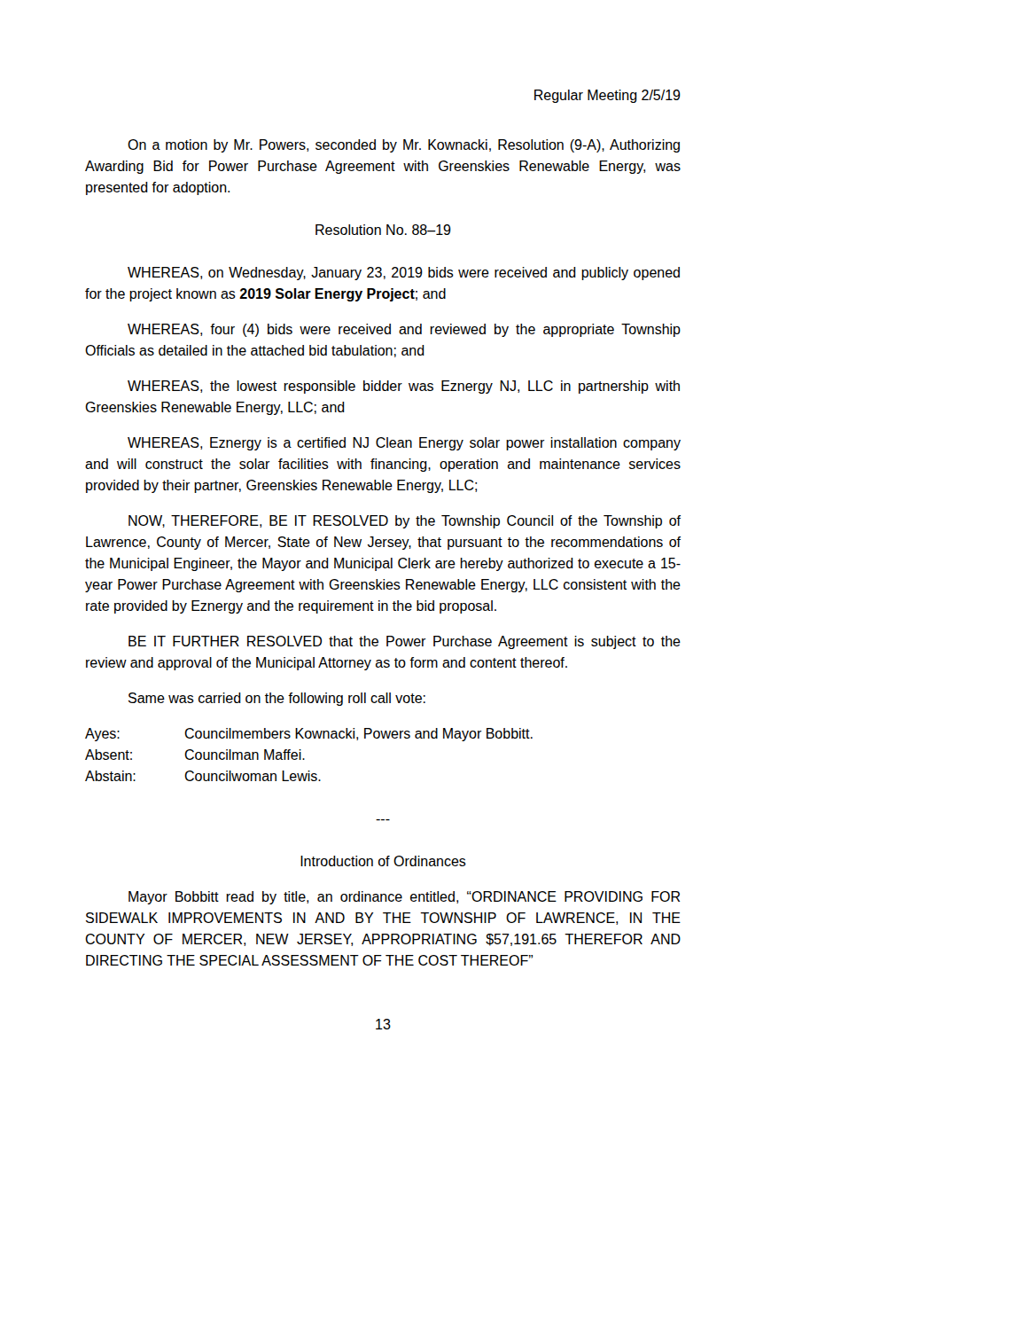Regular Meeting 2/5/19
On a motion by Mr. Powers, seconded by Mr. Kownacki, Resolution (9-A), Authorizing Awarding Bid for Power Purchase Agreement with Greenskies Renewable Energy, was presented for adoption.
Resolution No. 88–19
WHEREAS, on Wednesday, January 23, 2019 bids were received and publicly opened for the project known as 2019 Solar Energy Project; and
WHEREAS, four (4) bids were received and reviewed by the appropriate Township Officials as detailed in the attached bid tabulation; and
WHEREAS, the lowest responsible bidder was Eznergy NJ, LLC in partnership with Greenskies Renewable Energy, LLC; and
WHEREAS, Eznergy is a certified NJ Clean Energy solar power installation company and will construct the solar facilities with financing, operation and maintenance services provided by their partner, Greenskies Renewable Energy, LLC;
NOW, THEREFORE, BE IT RESOLVED by the Township Council of the Township of Lawrence, County of Mercer, State of New Jersey, that pursuant to the recommendations of the Municipal Engineer, the Mayor and Municipal Clerk are hereby authorized to execute a 15-year Power Purchase Agreement with Greenskies Renewable Energy, LLC consistent with the rate provided by Eznergy and the requirement in the bid proposal.
BE IT FURTHER RESOLVED that the Power Purchase Agreement is subject to the review and approval of the Municipal Attorney as to form and content thereof.
Same was carried on the following roll call vote:
| Ayes: | Councilmembers Kownacki, Powers and Mayor Bobbitt. |
| Absent: | Councilman Maffei. |
| Abstain: | Councilwoman Lewis. |
---
Introduction of Ordinances
Mayor Bobbitt read by title, an ordinance entitled, “ORDINANCE PROVIDING FOR SIDEWALK IMPROVEMENTS IN AND BY THE TOWNSHIP OF LAWRENCE, IN THE COUNTY OF MERCER, NEW JERSEY, APPROPRIATING $57,191.65 THEREFOR AND DIRECTING THE SPECIAL ASSESSMENT OF THE COST THEREOF”
13